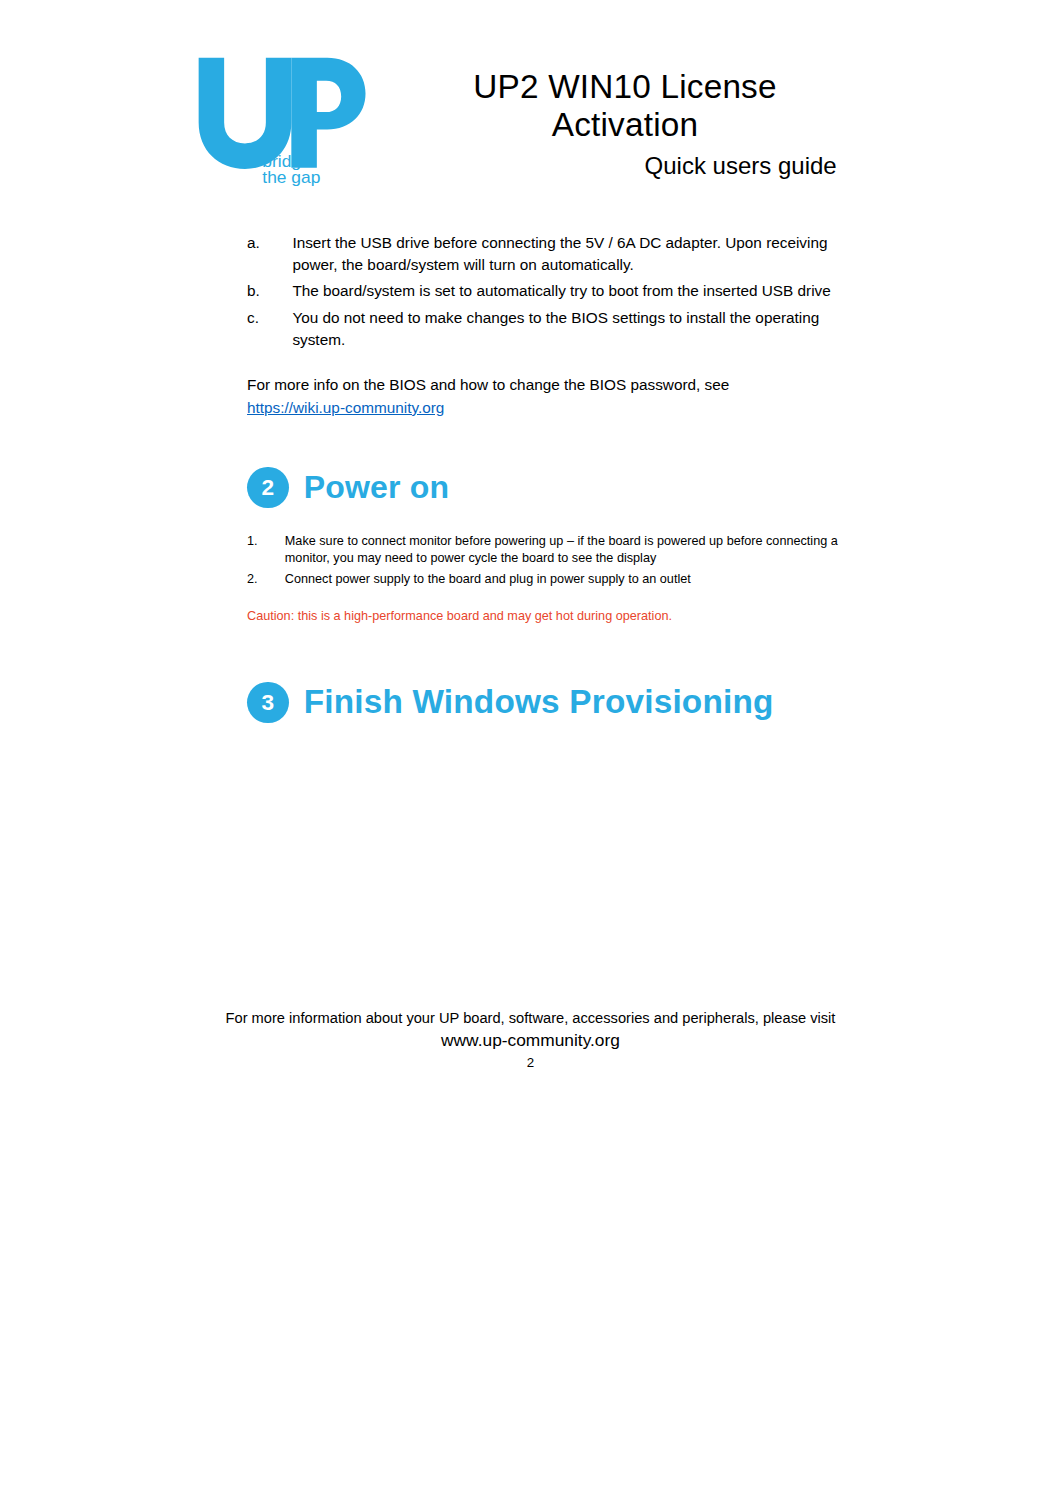bridge the gap
UP2 WIN10 License Activation
Quick users guide
a. Insert the USB drive before connecting the 5V / 6A DC adapter. Upon receiving power, the board/system will turn on automatically.
b. The board/system is set to automatically try to boot from the inserted USB drive
c. You do not need to make changes to the BIOS settings to install the operating system.
For more info on the BIOS and how to change the BIOS password, see https://wiki.up-community.org
2
Power on
1. Make sure to connect monitor before powering up – if the board is powered up before connecting a monitor, you may need to power cycle the board to see the display
2. Connect power supply to the board and plug in power supply to an outlet
Caution: this is a high-performance board and may get hot during operation.
3
Finish Windows Provisioning
For more information about your UP board, software, accessories and peripherals, please visit
www.up-community.org
2